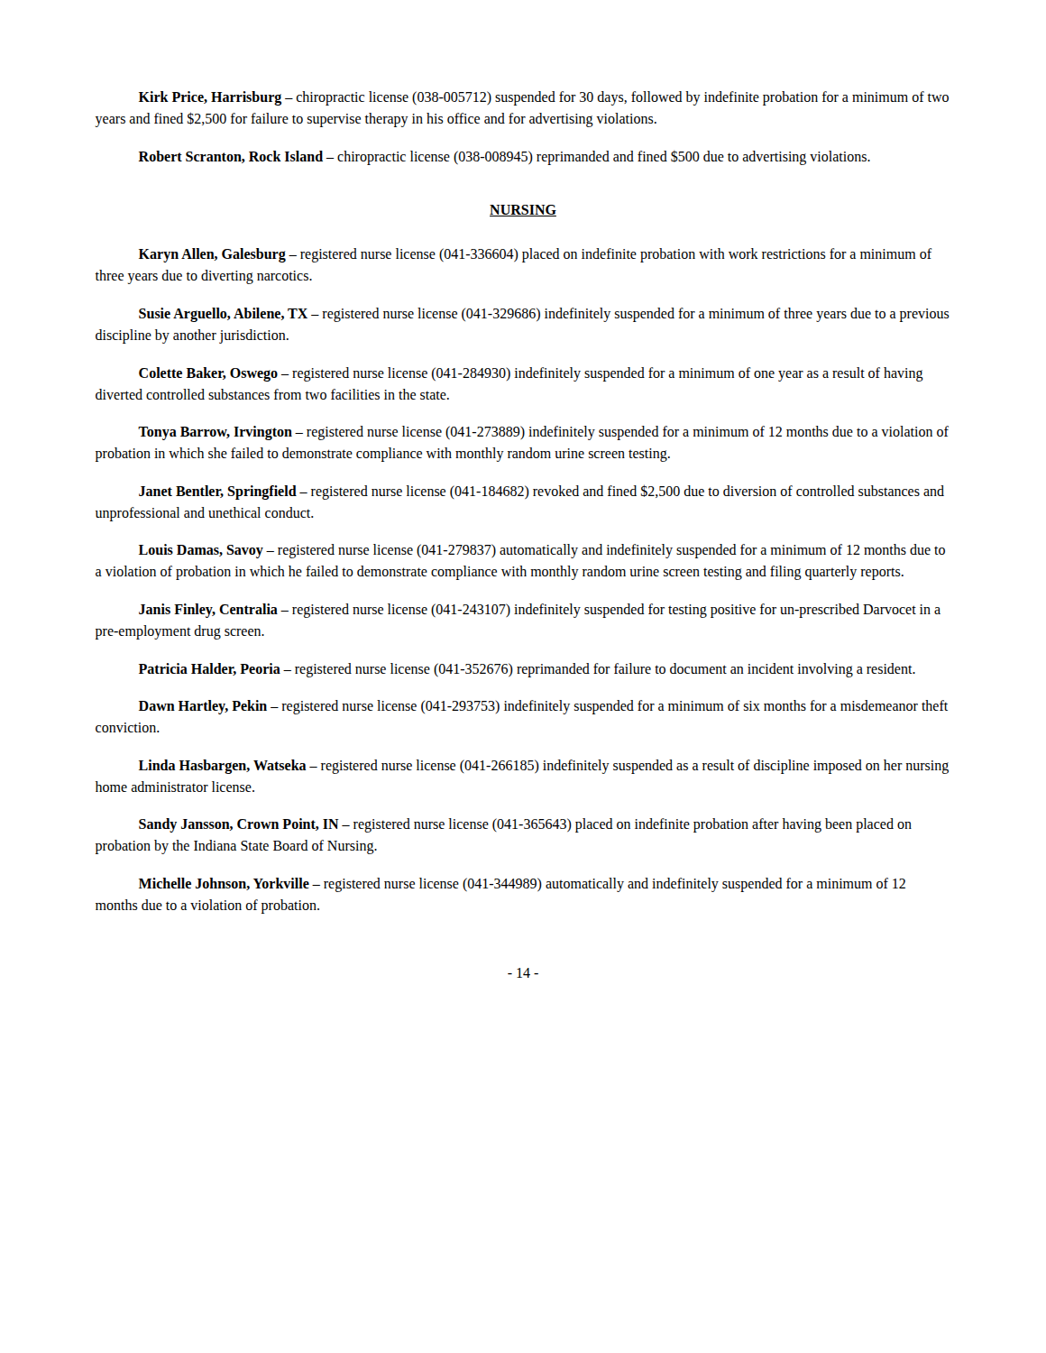Kirk Price, Harrisburg – chiropractic license (038-005712) suspended for 30 days, followed by indefinite probation for a minimum of two years and fined $2,500 for failure to supervise therapy in his office and for advertising violations.
Robert Scranton, Rock Island – chiropractic license (038-008945) reprimanded and fined $500 due to advertising violations.
NURSING
Karyn Allen, Galesburg – registered nurse license (041-336604) placed on indefinite probation with work restrictions for a minimum of three years due to diverting narcotics.
Susie Arguello, Abilene, TX – registered nurse license (041-329686) indefinitely suspended for a minimum of three years due to a previous discipline by another jurisdiction.
Colette Baker, Oswego – registered nurse license (041-284930) indefinitely suspended for a minimum of one year as a result of having diverted controlled substances from two facilities in the state.
Tonya Barrow, Irvington – registered nurse license (041-273889) indefinitely suspended for a minimum of 12 months due to a violation of probation in which she failed to demonstrate compliance with monthly random urine screen testing.
Janet Bentler, Springfield – registered nurse license (041-184682) revoked and fined $2,500 due to diversion of controlled substances and unprofessional and unethical conduct.
Louis Damas, Savoy – registered nurse license (041-279837) automatically and indefinitely suspended for a minimum of 12 months due to a violation of probation in which he failed to demonstrate compliance with monthly random urine screen testing and filing quarterly reports.
Janis Finley, Centralia – registered nurse license (041-243107) indefinitely suspended for testing positive for un-prescribed Darvocet in a pre-employment drug screen.
Patricia Halder, Peoria – registered nurse license (041-352676) reprimanded for failure to document an incident involving a resident.
Dawn Hartley, Pekin – registered nurse license (041-293753) indefinitely suspended for a minimum of six months for a misdemeanor theft conviction.
Linda Hasbargen, Watseka – registered nurse license (041-266185) indefinitely suspended as a result of discipline imposed on her nursing home administrator license.
Sandy Jansson, Crown Point, IN – registered nurse license (041-365643) placed on indefinite probation after having been placed on probation by the Indiana State Board of Nursing.
Michelle Johnson, Yorkville – registered nurse license (041-344989) automatically and indefinitely suspended for a minimum of 12 months due to a violation of probation.
- 14 -